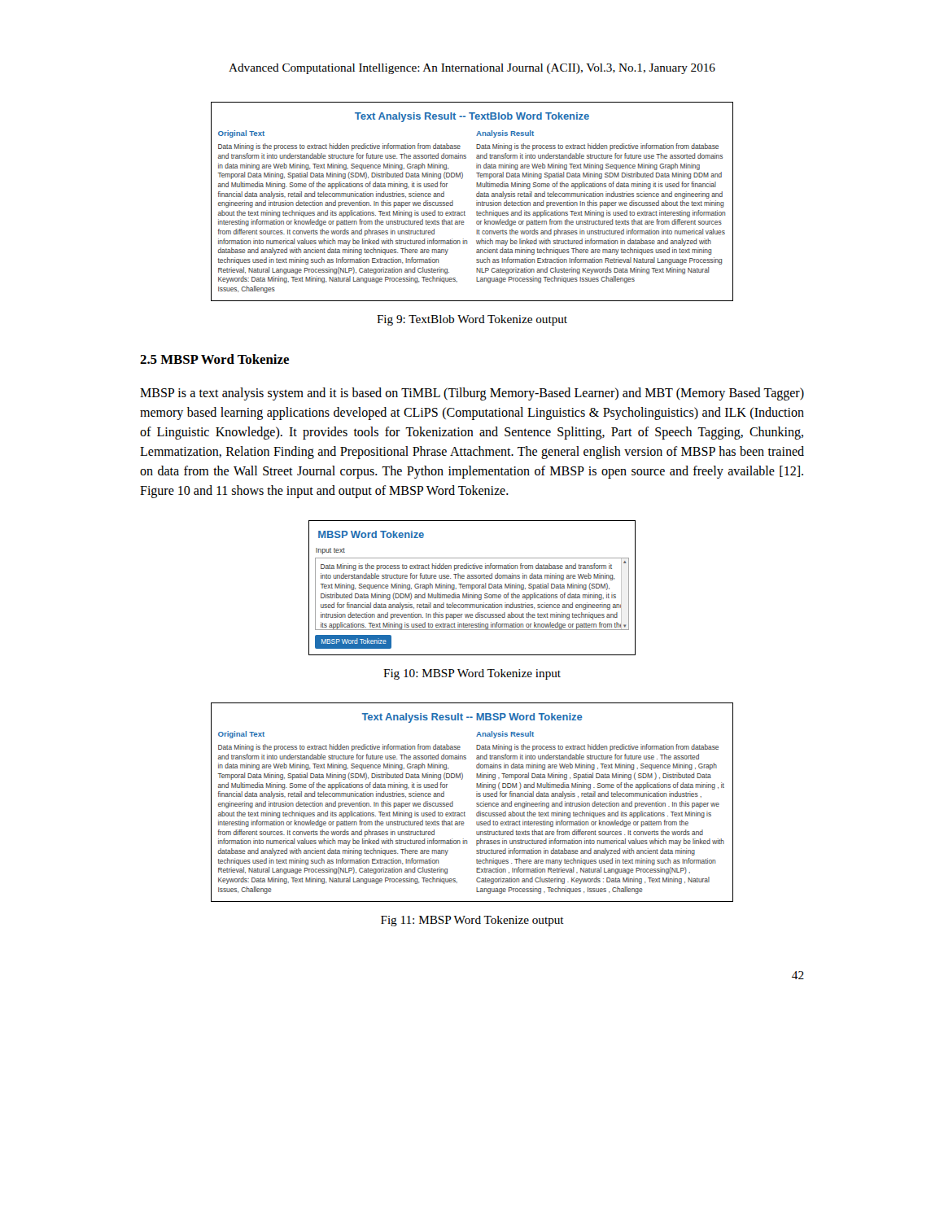Advanced Computational Intelligence: An International Journal (ACII), Vol.3, No.1, January 2016
Text Analysis Result -- TextBlob Word Tokenize
Original Text
Data Mining is the process to extract hidden predictive information from database and transform it into understandable structure for future use. The assorted domains in data mining are Web Mining, Text Mining, Sequence Mining, Graph Mining, Temporal Data Mining, Spatial Data Mining (SDM), Distributed Data Mining (DDM) and Multimedia Mining. Some of the applications of data mining, it is used for financial data analysis, retail and telecommunication industries, science and engineering and intrusion detection and prevention. In this paper we discussed about the text mining techniques and its applications. Text Mining is used to extract interesting information or knowledge or pattern from the unstructured texts that are from different sources. It converts the words and phrases in unstructured information into numerical values which may be linked with structured information in database and analyzed with ancient data mining techniques. There are many techniques used in text mining such as Information Extraction, Information Retrieval, Natural Language Processing(NLP), Categorization and Clustering. Keywords: Data Mining, Text Mining, Natural Language Processing, Techniques, Issues, Challenges
Analysis Result
Data Mining is the process to extract hidden predictive information from database and transform it into understandable structure for future use The assorted domains in data mining are Web Mining Text Mining Sequence Mining Graph Mining Temporal Data Mining Spatial Data Mining SDM Distributed Data Mining DDM and Multimedia Mining Some of the applications of data mining it is used for financial data analysis retail and telecommunication industries science and engineering and intrusion detection and prevention In this paper we discussed about the text mining techniques and its applications Text Mining is used to extract interesting information or knowledge or pattern from the unstructured texts that are from different sources It converts the words and phrases in unstructured information into numerical values which may be linked with structured information in database and analyzed with ancient data mining techniques There are many techniques used in text mining such as Information Extraction Information Retrieval Natural Language Processing NLP Categorization and Clustering Keywords Data Mining Text Mining Natural Language Processing Techniques Issues Challenges
Fig 9: TextBlob Word Tokenize output
2.5 MBSP Word Tokenize
MBSP is a text analysis system and it is based on TiMBL (Tilburg Memory-Based Learner) and MBT (Memory Based Tagger) memory based learning applications developed at CLiPS (Computational Linguistics & Psycholinguistics) and ILK (Induction of Linguistic Knowledge). It provides tools for Tokenization and Sentence Splitting, Part of Speech Tagging, Chunking, Lemmatization, Relation Finding and Prepositional Phrase Attachment. The general english version of MBSP has been trained on data from the Wall Street Journal corpus. The Python implementation of MBSP is open source and freely available [12]. Figure 10 and 11 shows the input and output of MBSP Word Tokenize.
MBSP Word Tokenize
Input text
Data Mining is the process to extract hidden predictive information from database and transform it into understandable structure for future use. The assorted domains in data mining are Web Mining, Text Mining, Sequence Mining, Graph Mining, Temporal Data Mining, Spatial Data Mining (SDM), Distributed Data Mining (DDM) and Multimedia Mining Some of the applications of data mining, it is used for financial data analysis, retail and telecommunication industries, science and engineering and intrusion detection and prevention. In this paper we discussed about the text mining techniques and its applications. Text Mining is used to extract interesting information or knowledge or pattern from the unstructured texts that are from different sources. It converts the words and phrases in unstructured information into numerical values which may be linked with structured information in database and analyzed with ancient data mining techniques. There are many techniques used in text mining such as Information Extraction, Information Retrieval, Natural Language Processing(NLP), Categorization and Clustering
MBSP Word Tokenize
Fig 10: MBSP Word Tokenize input
Text Analysis Result -- MBSP Word Tokenize
Original Text
Data Mining is the process to extract hidden predictive information from database and transform it into understandable structure for future use. The assorted domains in data mining are Web Mining, Text Mining, Sequence Mining, Graph Mining, Temporal Data Mining, Spatial Data Mining (SDM), Distributed Data Mining (DDM) and Multimedia Mining. Some of the applications of data mining, it is used for financial data analysis, retail and telecommunication industries, science and engineering and intrusion detection and prevention. In this paper we discussed about the text mining techniques and its applications. Text Mining is used to extract interesting information or knowledge or pattern from the unstructured texts that are from different sources. It converts the words and phrases in unstructured information into numerical values which may be linked with structured information in database and analyzed with ancient data mining techniques. There are many techniques used in text mining such as Information Extraction, Information Retrieval, Natural Language Processing(NLP), Categorization and Clustering Keywords: Data Mining, Text Mining, Natural Language Processing, Techniques, Issues, Challenge
Analysis Result
Data Mining is the process to extract hidden predictive information from database and transform it into understandable structure for future use . The assorted domains in data mining are Web Mining , Text Mining , Sequence Mining , Graph Mining , Temporal Data Mining , Spatial Data Mining ( SDM ) , Distributed Data Mining ( DDM ) and Multimedia Mining . Some of the applications of data mining , it is used for financial data analysis , retail and telecommunication industries , science and engineering and intrusion detection and prevention . In this paper we discussed about the text mining techniques and its applications . Text Mining is used to extract interesting information or knowledge or pattern from the unstructured texts that are from different sources . It converts the words and phrases in unstructured information into numerical values which may be linked with structured information in database and analyzed with ancient data mining techniques . There are many techniques used in text mining such as Information Extraction , Information Retrieval , Natural Language Processing(NLP) , Categorization and Clustering . Keywords : Data Mining , Text Mining , Natural Language Processing , Techniques , Issues , Challenge
Fig 11: MBSP Word Tokenize output
42